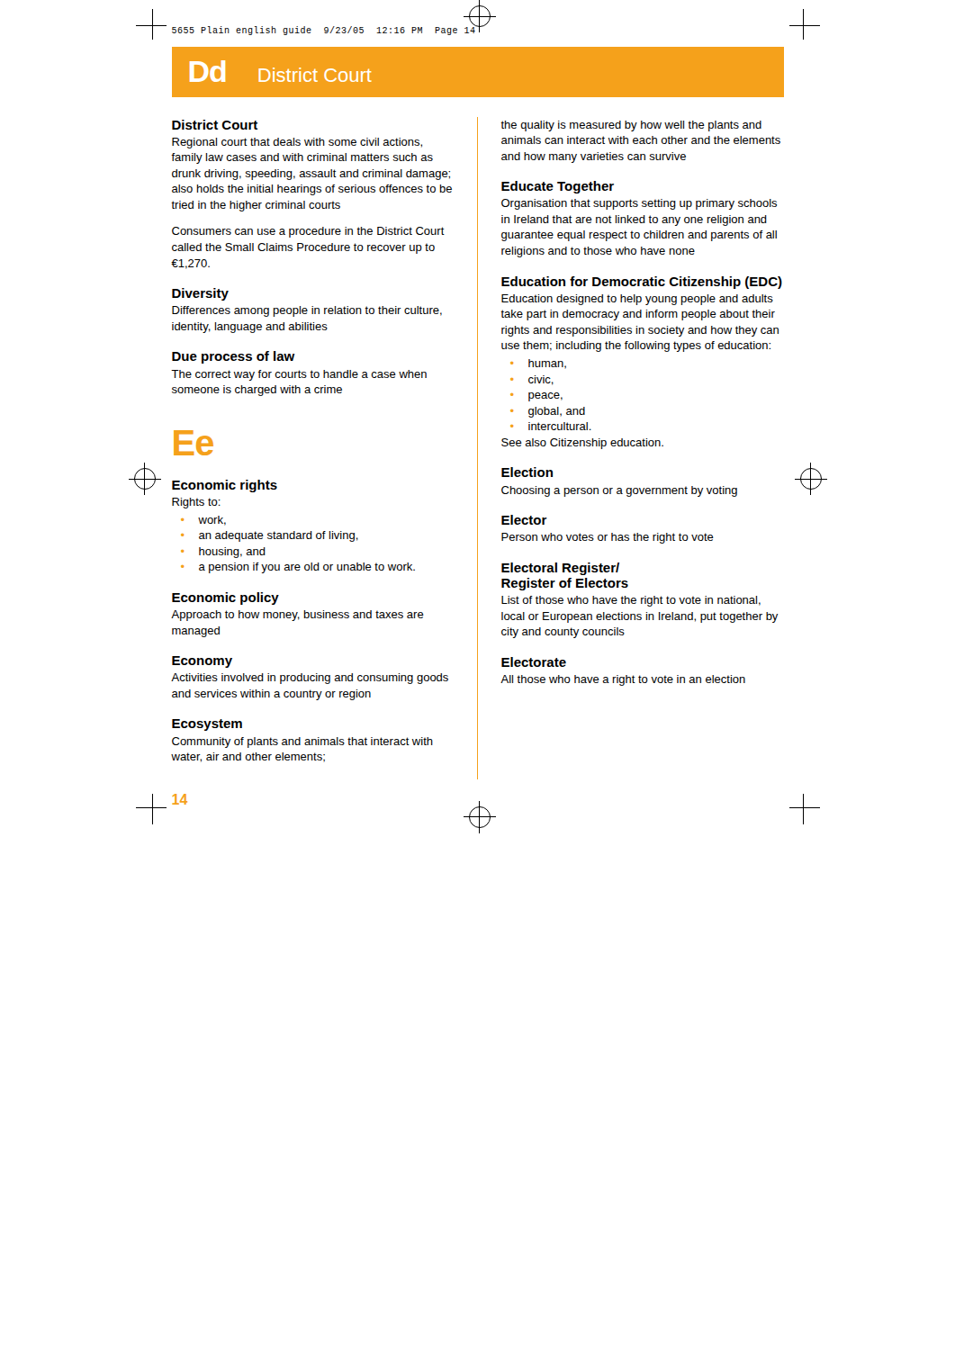5655 Plain english guide 9/23/05 12:16 PM Page 14
Dd
District Court
District Court
Regional court that deals with some civil actions, family law cases and with criminal matters such as drunk driving, speeding, assault and criminal damage; also holds the initial hearings of serious offences to be tried in the higher criminal courts
Consumers can use a procedure in the District Court called the Small Claims Procedure to recover up to €1,270.
Diversity
Differences among people in relation to their culture, identity, language and abilities
Due process of law
The correct way for courts to handle a case when someone is charged with a crime
Ee
Economic rights
Rights to:
work,
an adequate standard of living,
housing, and
a pension if you are old or unable to work.
Economic policy
Approach to how money, business and taxes are managed
Economy
Activities involved in producing and consuming goods and services within a country or region
Ecosystem
Community of plants and animals that interact with water, air and other elements;
the quality is measured by how well the plants and animals can interact with each other and the elements and how many varieties can survive
Educate Together
Organisation that supports setting up primary schools in Ireland that are not linked to any one religion and guarantee equal respect to children and parents of all religions and to those who have none
Education for Democratic Citizenship (EDC)
Education designed to help young people and adults take part in democracy and inform people about their rights and responsibilities in society and how they can use them; including the following types of education:
human,
civic,
peace,
global, and
intercultural.
See also Citizenship education.
Election
Choosing a person or a government by voting
Elector
Person who votes or has the right to vote
Electoral Register/
Register of Electors
List of those who have the right to vote in national, local or European elections in Ireland, put together by city and county councils
Electorate
All those who have a right to vote in an election
14